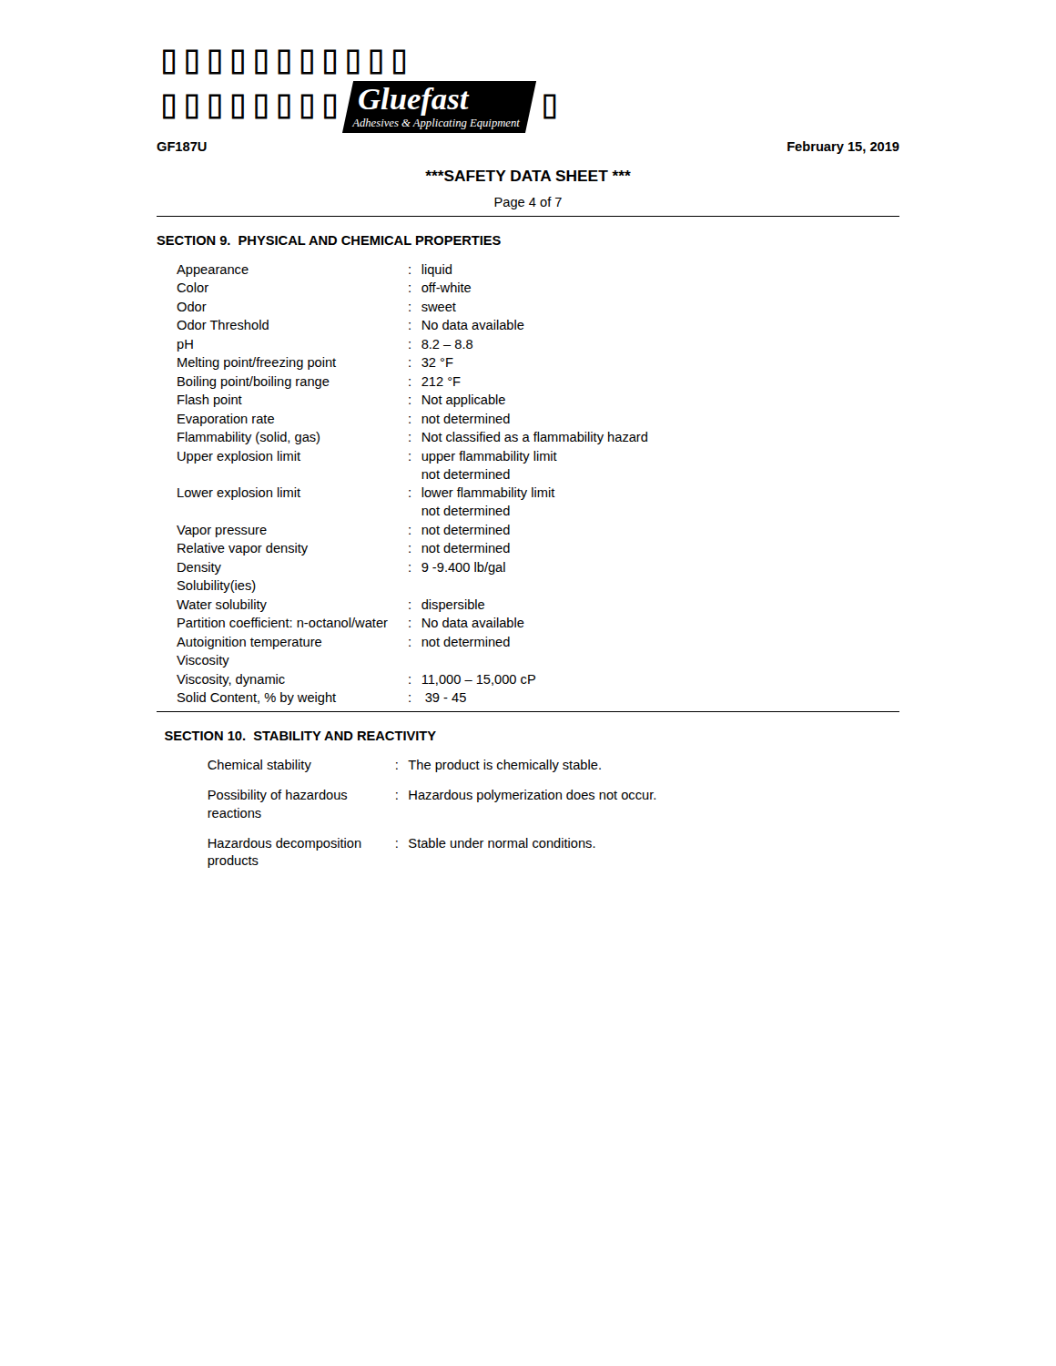▯▯▯▯▯▯▯▯▯▯▯
▯▯▯▯▯▯▯▯
Gluefast Adhesives & Applicating Equipment
▯
GF187U February 15, 2019
***SAFETY DATA SHEET ***
Page 4 of 7
SECTION 9. PHYSICAL AND CHEMICAL PROPERTIES
| Appearance | : | liquid |
| Color | : | off-white |
| Odor | : | sweet |
| Odor Threshold | : | No data available |
| pH | : | 8.2 – 8.8 |
| Melting point/freezing point | : | 32 °F |
| Boiling point/boiling range | : | 212 °F |
| Flash point | : | Not applicable |
| Evaporation rate | : | not determined |
| Flammability (solid, gas) | : | Not classified as a flammability hazard |
| Upper explosion limit | : | upper flammability limit not determined |
| Lower explosion limit | : | lower flammability limit not determined |
| Vapor pressure | : | not determined |
| Relative vapor density | : | not determined |
| Density | : | 9 -9.400 lb/gal |
| Solubility(ies) | | |
| Water solubility | : | dispersible |
| Partition coefficient: n-octanol/water | : | No data available |
| Autoignition temperature | : | not determined |
| Viscosity | | |
| Viscosity, dynamic | : | 11,000 – 15,000 cP |
| Solid Content, % by weight | : | 39 - 45 |
SECTION 10. STABILITY AND REACTIVITY
| Chemical stability | : | The product is chemically stable. |
| Possibility of hazardous reactions | : | Hazardous polymerization does not occur. |
| Hazardous decomposition products | : | Stable under normal conditions. |